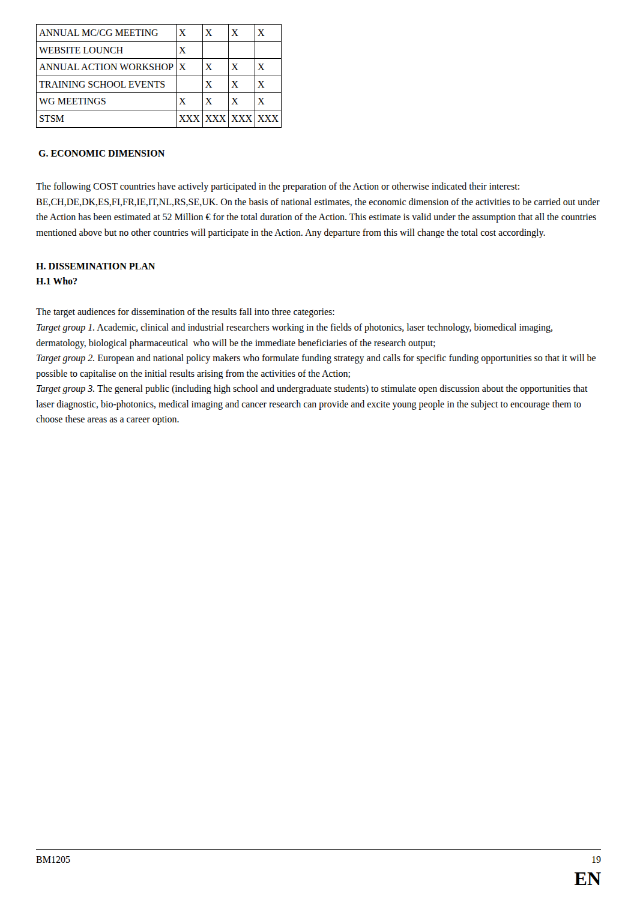| ANNUAL MC/CG MEETING | X | X | X | X |
| WEBSITE LOUNCH | X | | | |
| ANNUAL ACTION WORKSHOP | X | X | X | X |
| TRAINING SCHOOL EVENTS | | X | X | X |
| WG MEETINGS | X | X | X | X |
| STSM | XXX | XXX | XXX | XXX |
G. ECONOMIC DIMENSION
The following COST countries have actively participated in the preparation of the Action or otherwise indicated their interest: BE,CH,DE,DK,ES,FI,FR,IE,IT,NL,RS,SE,UK. On the basis of national estimates, the economic dimension of the activities to be carried out under the Action has been estimated at 52 Million € for the total duration of the Action. This estimate is valid under the assumption that all the countries mentioned above but no other countries will participate in the Action. Any departure from this will change the total cost accordingly.
H. DISSEMINATION PLAN
H.1 Who?
The target audiences for dissemination of the results fall into three categories:
Target group 1. Academic, clinical and industrial researchers working in the fields of photonics, laser technology, biomedical imaging, dermatology, biological pharmaceutical who will be the immediate beneficiaries of the research output;
Target group 2. European and national policy makers who formulate funding strategy and calls for specific funding opportunities so that it will be possible to capitalise on the initial results arising from the activities of the Action;
Target group 3. The general public (including high school and undergraduate students) to stimulate open discussion about the opportunities that laser diagnostic, bio-photonics, medical imaging and cancer research can provide and excite young people in the subject to encourage them to choose these areas as a career option.
BM1205
19
EN